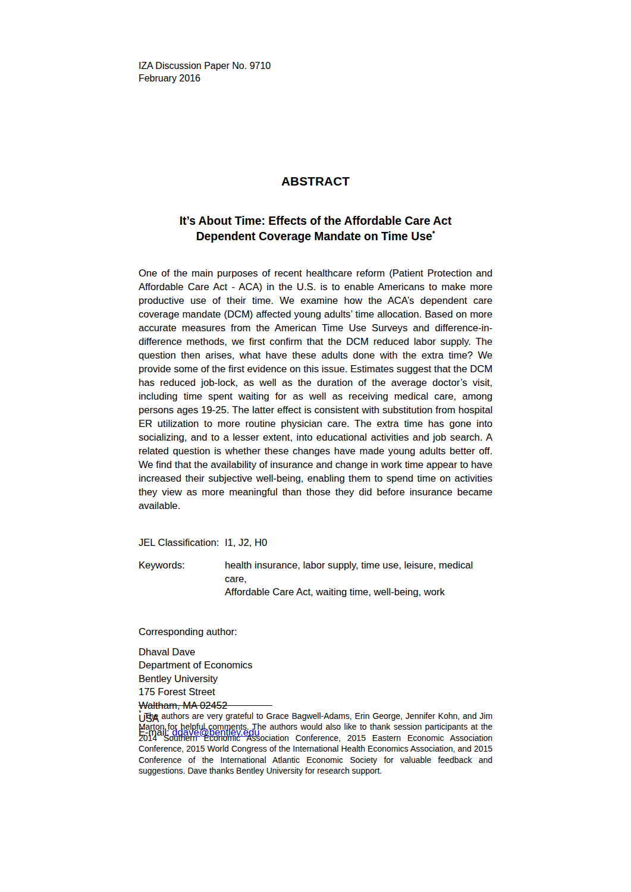IZA Discussion Paper No. 9710
February 2016
ABSTRACT
It’s About Time: Effects of the Affordable Care Act
Dependent Coverage Mandate on Time Use*
One of the main purposes of recent healthcare reform (Patient Protection and Affordable Care Act - ACA) in the U.S. is to enable Americans to make more productive use of their time. We examine how the ACA’s dependent care coverage mandate (DCM) affected young adults’ time allocation. Based on more accurate measures from the American Time Use Surveys and difference-in-difference methods, we first confirm that the DCM reduced labor supply. The question then arises, what have these adults done with the extra time? We provide some of the first evidence on this issue. Estimates suggest that the DCM has reduced job-lock, as well as the duration of the average doctor’s visit, including time spent waiting for as well as receiving medical care, among persons ages 19-25. The latter effect is consistent with substitution from hospital ER utilization to more routine physician care. The extra time has gone into socializing, and to a lesser extent, into educational activities and job search. A related question is whether these changes have made young adults better off. We find that the availability of insurance and change in work time appear to have increased their subjective well-being, enabling them to spend time on activities they view as more meaningful than those they did before insurance became available.
| JEL Classification: | I1, J2, H0 |
| Keywords: | health insurance, labor supply, time use, leisure, medical care, Affordable Care Act, waiting time, well-being, work |
Corresponding author:
Dhaval Dave
Department of Economics
Bentley University
175 Forest Street
Waltham, MA 02452
USA
E-mail: ddave@bentley.edu
* The authors are very grateful to Grace Bagwell-Adams, Erin George, Jennifer Kohn, and Jim Marton for helpful comments. The authors would also like to thank session participants at the 2014 Southern Economic Association Conference, 2015 Eastern Economic Association Conference, 2015 World Congress of the International Health Economics Association, and 2015 Conference of the International Atlantic Economic Society for valuable feedback and suggestions. Dave thanks Bentley University for research support.